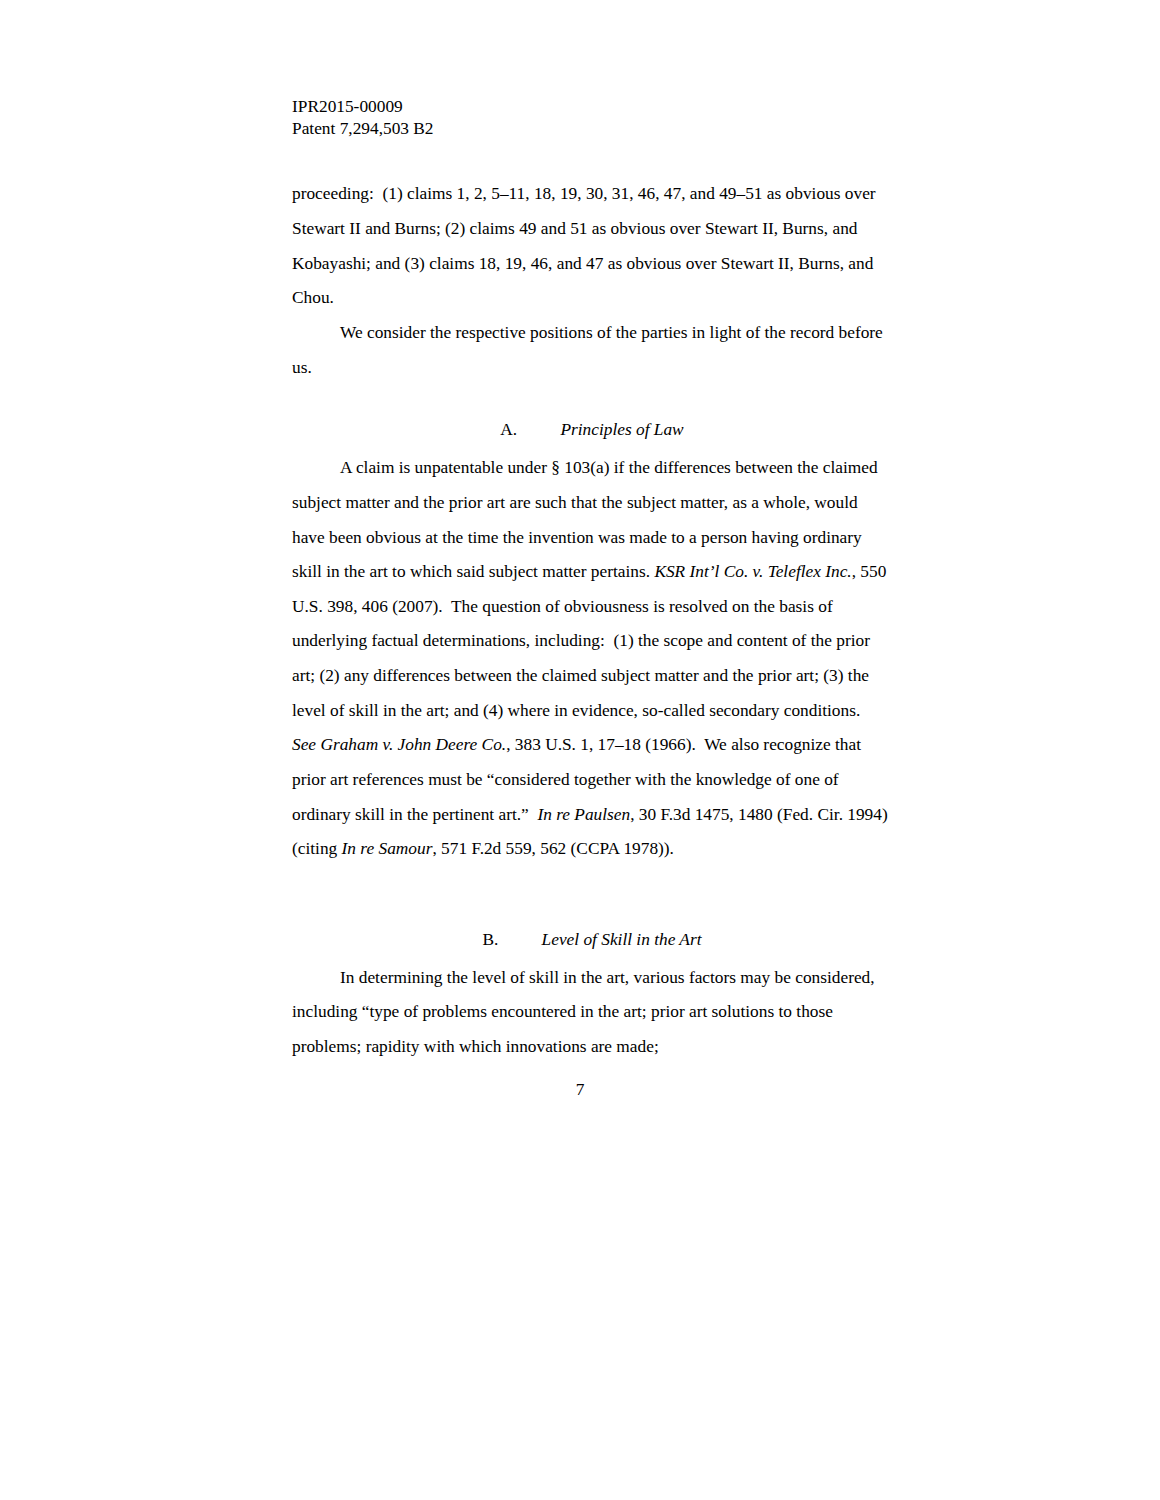IPR2015-00009
Patent 7,294,503 B2
proceeding: (1) claims 1, 2, 5–11, 18, 19, 30, 31, 46, 47, and 49–51 as obvious over Stewart II and Burns; (2) claims 49 and 51 as obvious over Stewart II, Burns, and Kobayashi; and (3) claims 18, 19, 46, and 47 as obvious over Stewart II, Burns, and Chou.
We consider the respective positions of the parties in light of the record before us.
A. Principles of Law
A claim is unpatentable under § 103(a) if the differences between the claimed subject matter and the prior art are such that the subject matter, as a whole, would have been obvious at the time the invention was made to a person having ordinary skill in the art to which said subject matter pertains. KSR Int’l Co. v. Teleflex Inc., 550 U.S. 398, 406 (2007). The question of obviousness is resolved on the basis of underlying factual determinations, including: (1) the scope and content of the prior art; (2) any differences between the claimed subject matter and the prior art; (3) the level of skill in the art; and (4) where in evidence, so-called secondary conditions. See Graham v. John Deere Co., 383 U.S. 1, 17–18 (1966). We also recognize that prior art references must be “considered together with the knowledge of one of ordinary skill in the pertinent art.” In re Paulsen, 30 F.3d 1475, 1480 (Fed. Cir. 1994) (citing In re Samour, 571 F.2d 559, 562 (CCPA 1978)).
B. Level of Skill in the Art
In determining the level of skill in the art, various factors may be considered, including “type of problems encountered in the art; prior art solutions to those problems; rapidity with which innovations are made;
7